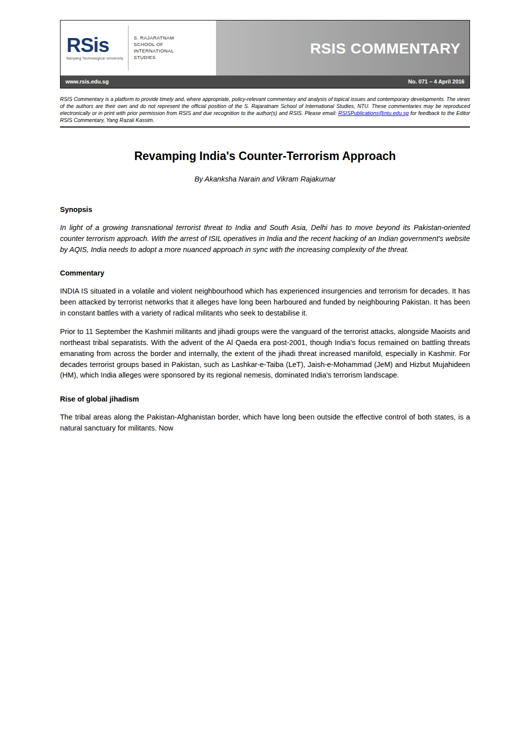RSiS
Nanyang Technological University
S. RAJARATNAM
SCHOOL OF
INTERNATIONAL
STUDIES
RSIS COMMENTARY
www.rsis.edu.sg
No. 071 – 4 April 2016
RSIS Commentary is a platform to provide timely and, where appropriate, policy-relevant commentary and analysis of topical issues and contemporary developments. The views of the authors are their own and do not represent the official position of the S. Rajaratnam School of International Studies, NTU. These commentaries may be reproduced electronically or in print with prior permission from RSIS and due recognition to the author(s) and RSIS. Please email: RSISPublications@ntu.edu.sg for feedback to the Editor RSIS Commentary, Yang Razali Kassim.
Revamping India's Counter-Terrorism Approach
By Akanksha Narain and Vikram Rajakumar
Synopsis
In light of a growing transnational terrorist threat to India and South Asia, Delhi has to move beyond its Pakistan-oriented counter terrorism approach. With the arrest of ISIL operatives in India and the recent hacking of an Indian government's website by AQIS, India needs to adopt a more nuanced approach in sync with the increasing complexity of the threat.
Commentary
INDIA IS situated in a volatile and violent neighbourhood which has experienced insurgencies and terrorism for decades. It has been attacked by terrorist networks that it alleges have long been harboured and funded by neighbouring Pakistan. It has been in constant battles with a variety of radical militants who seek to destabilise it.
Prior to 11 September the Kashmiri militants and jihadi groups were the vanguard of the terrorist attacks, alongside Maoists and northeast tribal separatists. With the advent of the Al Qaeda era post-2001, though India's focus remained on battling threats emanating from across the border and internally, the extent of the jihadi threat increased manifold, especially in Kashmir. For decades terrorist groups based in Pakistan, such as Lashkar-e-Taiba (LeT), Jaish-e-Mohammad (JeM) and Hizbut Mujahideen (HM), which India alleges were sponsored by its regional nemesis, dominated India's terrorism landscape.
Rise of global jihadism
The tribal areas along the Pakistan-Afghanistan border, which have long been outside the effective control of both states, is a natural sanctuary for militants. Now